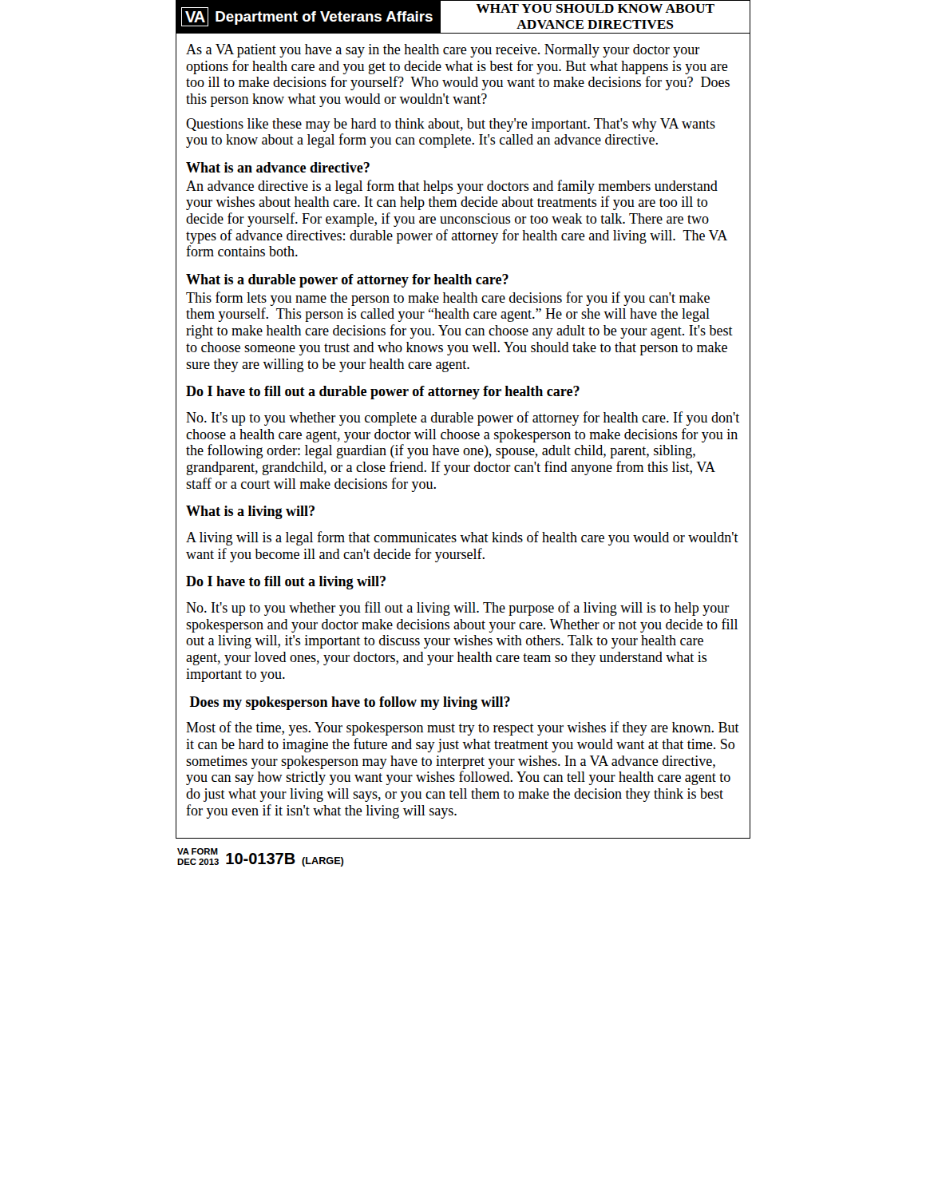VA Department of Veterans Affairs
WHAT YOU SHOULD KNOW ABOUT ADVANCE DIRECTIVES
As a VA patient you have a say in the health care you receive. Normally your doctor your options for health care and you get to decide what is best for you. But what happens is you are too ill to make decisions for yourself? Who would you want to make decisions for you? Does this person know what you would or wouldn't want?
Questions like these may be hard to think about, but they're important. That's why VA wants you to know about a legal form you can complete. It's called an advance directive.
What is an advance directive?
An advance directive is a legal form that helps your doctors and family members understand your wishes about health care. It can help them decide about treatments if you are too ill to decide for yourself. For example, if you are unconscious or too weak to talk. There are two types of advance directives: durable power of attorney for health care and living will. The VA form contains both.
What is a durable power of attorney for health care?
This form lets you name the person to make health care decisions for you if you can't make them yourself. This person is called your “health care agent.” He or she will have the legal right to make health care decisions for you. You can choose any adult to be your agent. It's best to choose someone you trust and who knows you well. You should take to that person to make sure they are willing to be your health care agent.
Do I have to fill out a durable power of attorney for health care?
No. It's up to you whether you complete a durable power of attorney for health care. If you don't choose a health care agent, your doctor will choose a spokesperson to make decisions for you in the following order: legal guardian (if you have one), spouse, adult child, parent, sibling, grandparent, grandchild, or a close friend. If your doctor can't find anyone from this list, VA staff or a court will make decisions for you.
What is a living will?
A living will is a legal form that communicates what kinds of health care you would or wouldn't want if you become ill and can't decide for yourself.
Do I have to fill out a living will?
No. It's up to you whether you fill out a living will. The purpose of a living will is to help your spokesperson and your doctor make decisions about your care. Whether or not you decide to fill out a living will, it's important to discuss your wishes with others. Talk to your health care agent, your loved ones, your doctors, and your health care team so they understand what is important to you.
Does my spokesperson have to follow my living will?
Most of the time, yes. Your spokesperson must try to respect your wishes if they are known. But it can be hard to imagine the future and say just what treatment you would want at that time. So sometimes your spokesperson may have to interpret your wishes. In a VA advance directive, you can say how strictly you want your wishes followed. You can tell your health care agent to do just what your living will says, or you can tell them to make the decision they think is best for you even if it isn't what the living will says.
VA FORM
DEC 2013
10-0137B
(LARGE)